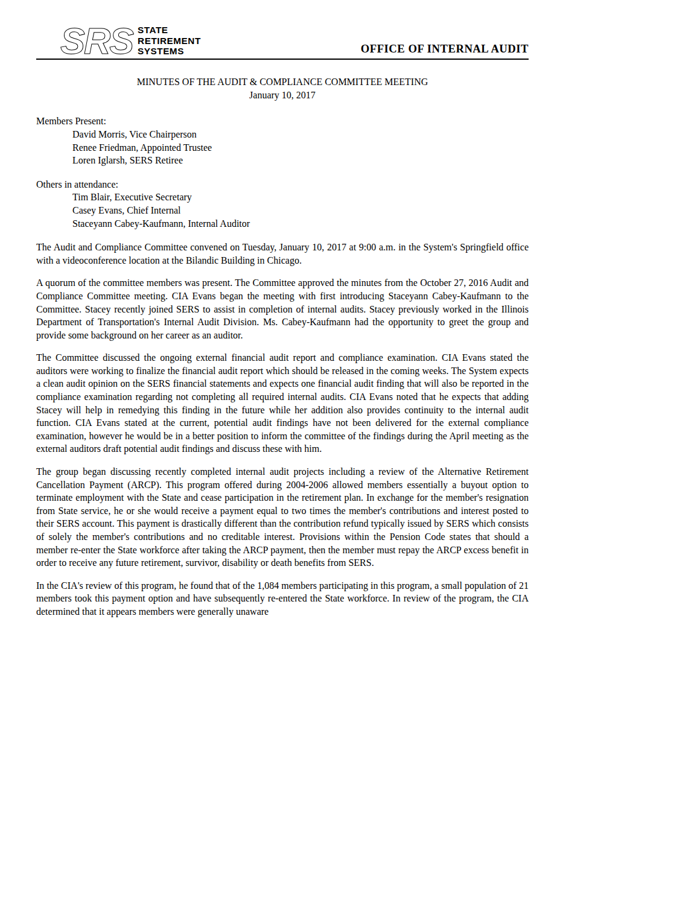SRS STATE
RETIREMENT
SYSTEMS
OFFICE OF INTERNAL AUDIT
MINUTES OF THE AUDIT & COMPLIANCE COMMITTEE MEETING January 10, 2017
Members Present:
David Morris, Vice Chairperson
Renee Friedman, Appointed Trustee
Loren Iglarsh, SERS Retiree
Others in attendance:
Tim Blair, Executive Secretary
Casey Evans, Chief Internal
Staceyann Cabey-Kaufmann, Internal Auditor
The Audit and Compliance Committee convened on Tuesday, January 10, 2017 at 9:00 a.m. in the System's Springfield office with a videoconference location at the Bilandic Building in Chicago.
A quorum of the committee members was present. The Committee approved the minutes from the October 27, 2016 Audit and Compliance Committee meeting. CIA Evans began the meeting with first introducing Staceyann Cabey-Kaufmann to the Committee. Stacey recently joined SERS to assist in completion of internal audits. Stacey previously worked in the Illinois Department of Transportation's Internal Audit Division. Ms. Cabey-Kaufmann had the opportunity to greet the group and provide some background on her career as an auditor.
The Committee discussed the ongoing external financial audit report and compliance examination. CIA Evans stated the auditors were working to finalize the financial audit report which should be released in the coming weeks. The System expects a clean audit opinion on the SERS financial statements and expects one financial audit finding that will also be reported in the compliance examination regarding not completing all required internal audits. CIA Evans noted that he expects that adding Stacey will help in remedying this finding in the future while her addition also provides continuity to the internal audit function. CIA Evans stated at the current, potential audit findings have not been delivered for the external compliance examination, however he would be in a better position to inform the committee of the findings during the April meeting as the external auditors draft potential audit findings and discuss these with him.
The group began discussing recently completed internal audit projects including a review of the Alternative Retirement Cancellation Payment (ARCP). This program offered during 2004-2006 allowed members essentially a buyout option to terminate employment with the State and cease participation in the retirement plan. In exchange for the member's resignation from State service, he or she would receive a payment equal to two times the member's contributions and interest posted to their SERS account. This payment is drastically different than the contribution refund typically issued by SERS which consists of solely the member's contributions and no creditable interest. Provisions within the Pension Code states that should a member re-enter the State workforce after taking the ARCP payment, then the member must repay the ARCP excess benefit in order to receive any future retirement, survivor, disability or death benefits from SERS.
In the CIA's review of this program, he found that of the 1,084 members participating in this program, a small population of 21 members took this payment option and have subsequently re-entered the State workforce. In review of the program, the CIA determined that it appears members were generally unaware